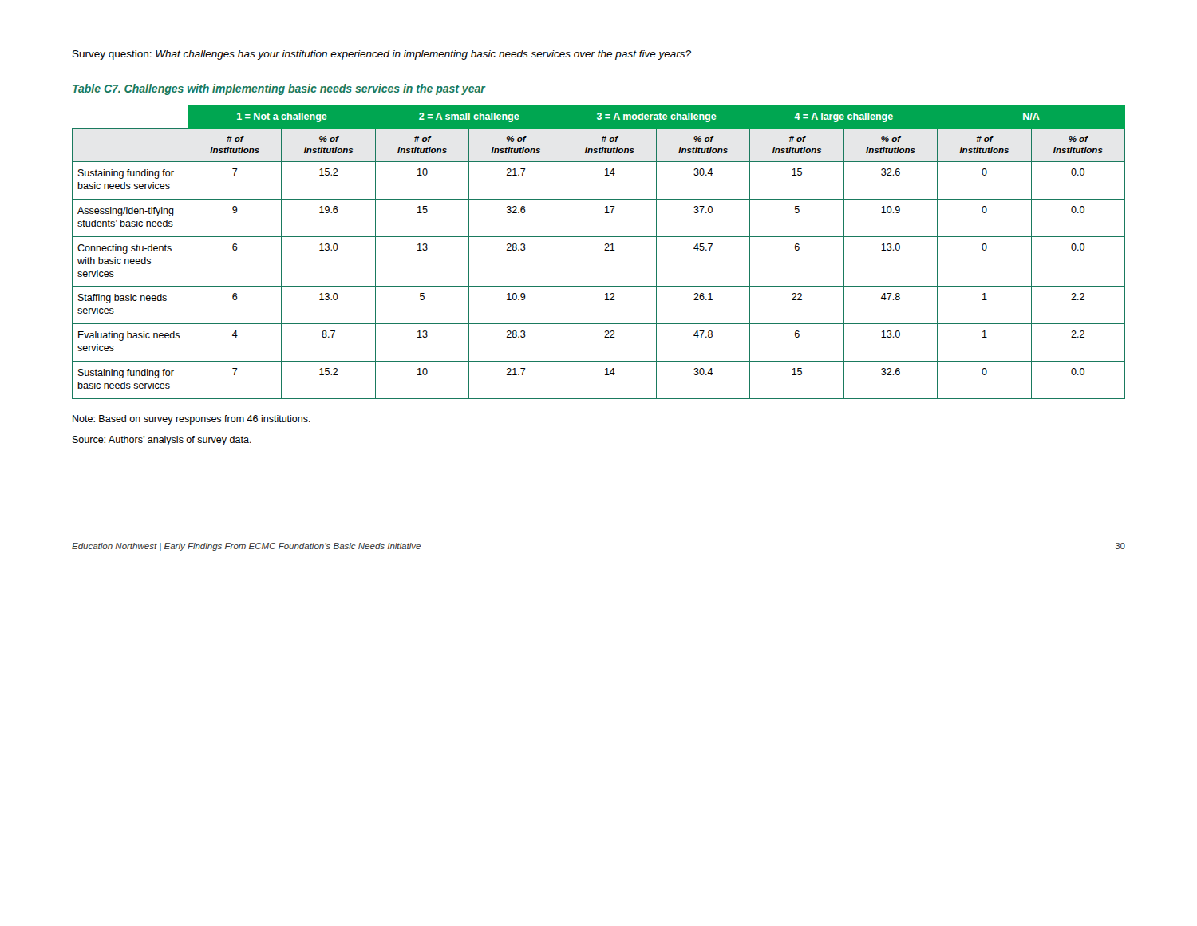Survey question: What challenges has your institution experienced in implementing basic needs services over the past five years?
Table C7. Challenges with implementing basic needs services in the past year
| | 1 = Not a challenge | 2 = A small challenge | 3 = A moderate challenge | 4 = A large challenge | N/A |
| --- | --- | --- | --- | --- | --- |
| | # of institutions | % of institutions | # of institutions | % of institutions | # of institutions | % of institutions | # of institutions | % of institutions | # of institutions | % of institutions |
| Sustaining funding for basic needs services | 7 | 15.2 | 10 | 21.7 | 14 | 30.4 | 15 | 32.6 | 0 | 0.0 |
| Assessing/iden‑tifying students’ basic needs | 9 | 19.6 | 15 | 32.6 | 17 | 37.0 | 5 | 10.9 | 0 | 0.0 |
| Connecting stu‑dents with basic needs services | 6 | 13.0 | 13 | 28.3 | 21 | 45.7 | 6 | 13.0 | 0 | 0.0 |
| Staffing basic needs services | 6 | 13.0 | 5 | 10.9 | 12 | 26.1 | 22 | 47.8 | 1 | 2.2 |
| Evaluating basic needs services | 4 | 8.7 | 13 | 28.3 | 22 | 47.8 | 6 | 13.0 | 1 | 2.2 |
| Sustaining funding for basic needs services | 7 | 15.2 | 10 | 21.7 | 14 | 30.4 | 15 | 32.6 | 0 | 0.0 |
Note: Based on survey responses from 46 institutions.
Source: Authors’ analysis of survey data.
Education Northwest | Early Findings From ECMC Foundation’s Basic Needs Initiative 30